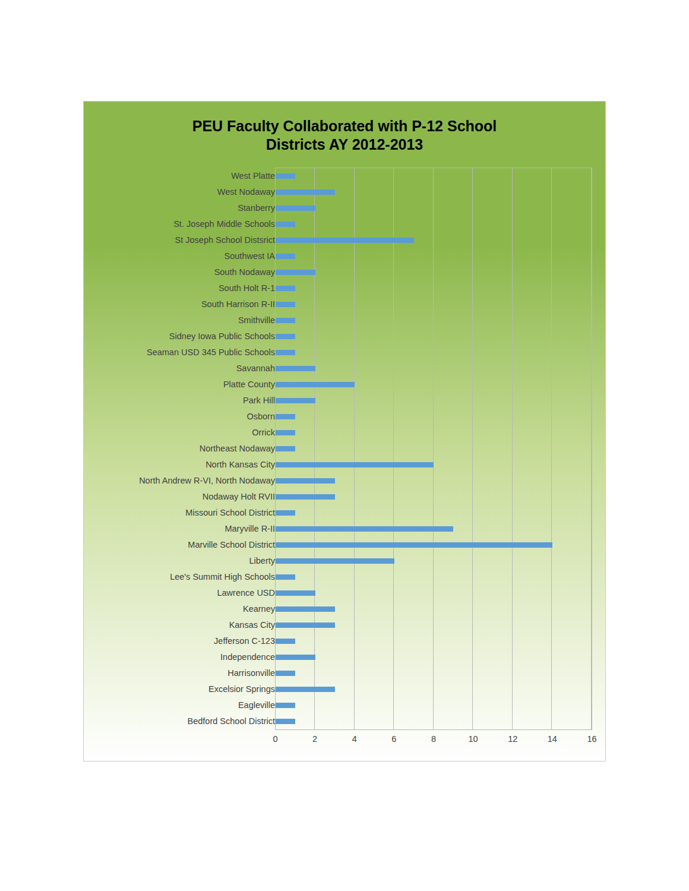PEU Faculty Collaborated with P-12 School
Districts AY 2012-2013
| West Platte | |
| West Nodaway | |
| Stanberry | |
| St. Joseph Middle Schools | |
| St Joseph School Distsrict | |
| Southwest IA | |
| South Nodaway | |
| South Holt R-1 | |
| South Harrison R-II | |
| Smithville | |
| Sidney Iowa Public Schools | |
| Seaman USD 345 Public Schools | |
| Savannah | |
| Platte County | |
| Park Hill | |
| Osborn | |
| Orrick | |
| Northeast Nodaway | |
| North Kansas City | |
| North Andrew R-VI, North Nodaway | |
| Nodaway Holt RVII | |
| Missouri School District | |
| Maryville R-II | |
| Marville School District | |
| Liberty | |
| Lee's Summit High Schools | |
| Lawrence USD | |
| Kearney | |
| Kansas City | |
| Jefferson C-123 | |
| Independence | |
| Harrisonville | |
| Excelsior Springs | |
| Eagleville | |
| Bedford School District | |
| | 0 2 4 6 8 10 12 14 16 |